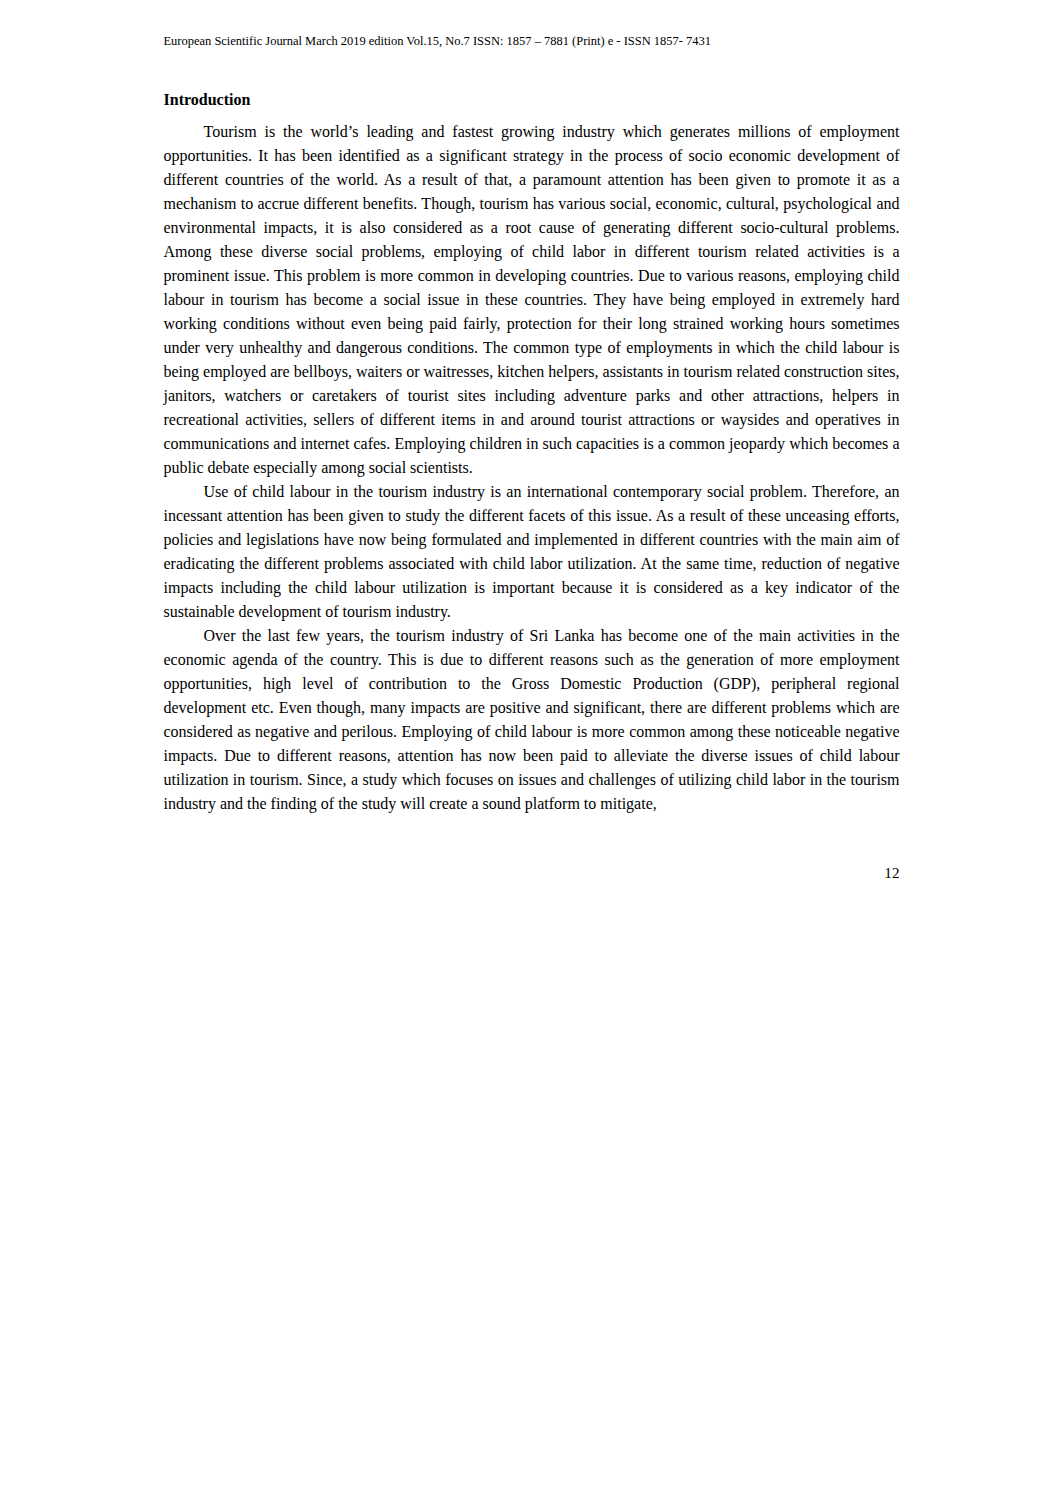European Scientific Journal March 2019 edition Vol.15, No.7 ISSN: 1857 – 7881 (Print) e - ISSN 1857- 7431
Introduction
Tourism is the world’s leading and fastest growing industry which generates millions of employment opportunities. It has been identified as a significant strategy in the process of socio economic development of different countries of the world. As a result of that, a paramount attention has been given to promote it as a mechanism to accrue different benefits. Though, tourism has various social, economic, cultural, psychological and environmental impacts, it is also considered as a root cause of generating different socio-cultural problems. Among these diverse social problems, employing of child labor in different tourism related activities is a prominent issue. This problem is more common in developing countries. Due to various reasons, employing child labour in tourism has become a social issue in these countries. They have being employed in extremely hard working conditions without even being paid fairly, protection for their long strained working hours sometimes under very unhealthy and dangerous conditions. The common type of employments in which the child labour is being employed are bellboys, waiters or waitresses, kitchen helpers, assistants in tourism related construction sites, janitors, watchers or caretakers of tourist sites including adventure parks and other attractions, helpers in recreational activities, sellers of different items in and around tourist attractions or waysides and operatives in communications and internet cafes. Employing children in such capacities is a common jeopardy which becomes a public debate especially among social scientists.
Use of child labour in the tourism industry is an international contemporary social problem. Therefore, an incessant attention has been given to study the different facets of this issue. As a result of these unceasing efforts, policies and legislations have now being formulated and implemented in different countries with the main aim of eradicating the different problems associated with child labor utilization. At the same time, reduction of negative impacts including the child labour utilization is important because it is considered as a key indicator of the sustainable development of tourism industry.
Over the last few years, the tourism industry of Sri Lanka has become one of the main activities in the economic agenda of the country. This is due to different reasons such as the generation of more employment opportunities, high level of contribution to the Gross Domestic Production (GDP), peripheral regional development etc. Even though, many impacts are positive and significant, there are different problems which are considered as negative and perilous. Employing of child labour is more common among these noticeable negative impacts. Due to different reasons, attention has now been paid to alleviate the diverse issues of child labour utilization in tourism. Since, a study which focuses on issues and challenges of utilizing child labor in the tourism industry and the finding of the study will create a sound platform to mitigate,
12